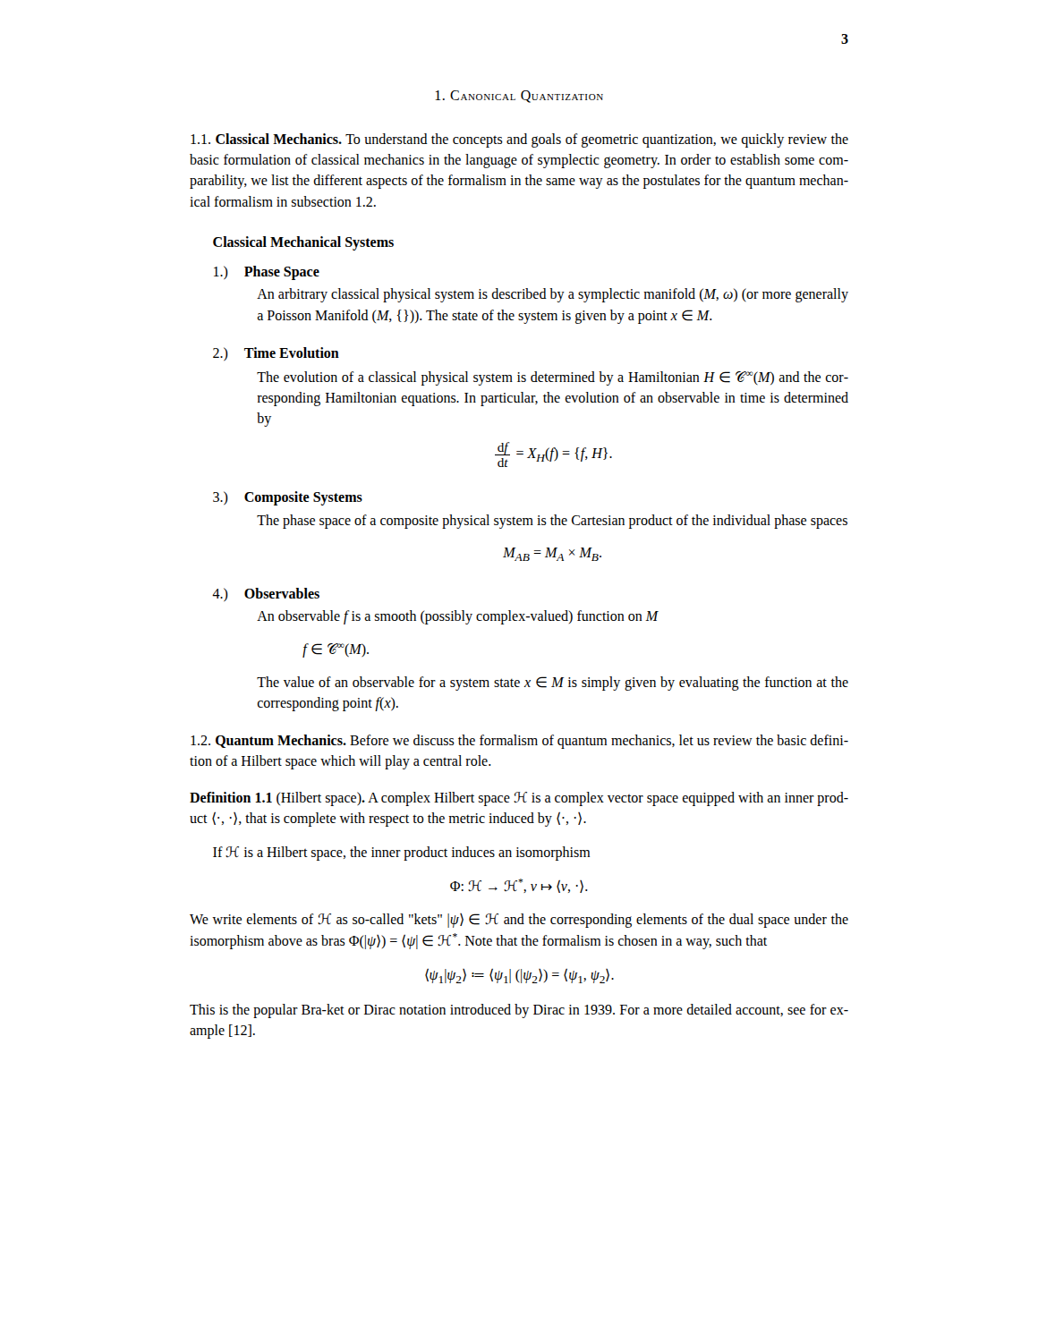3
1. Canonical Quantization
1.1. Classical Mechanics. To understand the concepts and goals of geometric quantization, we quickly review the basic formulation of classical mechanics in the language of symplectic geometry. In order to establish some comparability, we list the different aspects of the formalism in the same way as the postulates for the quantum mechanical formalism in subsection 1.2.
Classical Mechanical Systems
Phase Space An arbitrary classical physical system is described by a symplectic manifold (M, ω) (or more generally a Poisson Manifold (M, {})). The state of the system is given by a point x ∈ M.
Time Evolution The evolution of a classical physical system is determined by a Hamiltonian H ∈ 𝒞∞(M) and the corresponding Hamiltonian equations. In particular, the evolution of an observable in time is determined by
df dt = XH(f) = {f, H}.
Composite Systems The phase space of a composite physical system is the Cartesian product of the individual phase spaces
MAB = MA × MB.
Observables An observable f is a smooth (possibly complex-valued) function on M
f ∈ 𝒞∞(M).
The value of an observable for a system state x ∈ M is simply given by evaluating the function at the corresponding point f(x).
1.2. Quantum Mechanics. Before we discuss the formalism of quantum mechanics, let us review the basic definition of a Hilbert space which will play a central role.
Definition 1.1 (Hilbert space). A complex Hilbert space ℋ is a complex vector space equipped with an inner product ⟨·, ·⟩, that is complete with respect to the metric induced by ⟨·, ·⟩.
If ℋ is a Hilbert space, the inner product induces an isomorphism
Φ: ℋ → ℋ*, v ↦ ⟨v, ·⟩.
We write elements of ℋ as so-called "kets" |ψ⟩ ∈ ℋ and the corresponding elements of the dual space under the isomorphism above as bras Φ(|ψ⟩) = ⟨ψ| ∈ ℋ*. Note that the formalism is chosen in a way, such that
⟨ψ1|ψ2⟩ ≔ ⟨ψ1| (|ψ2⟩) = ⟨ψ1, ψ2⟩.
This is the popular Bra-ket or Dirac notation introduced by Dirac in 1939. For a more detailed account, see for example [12].